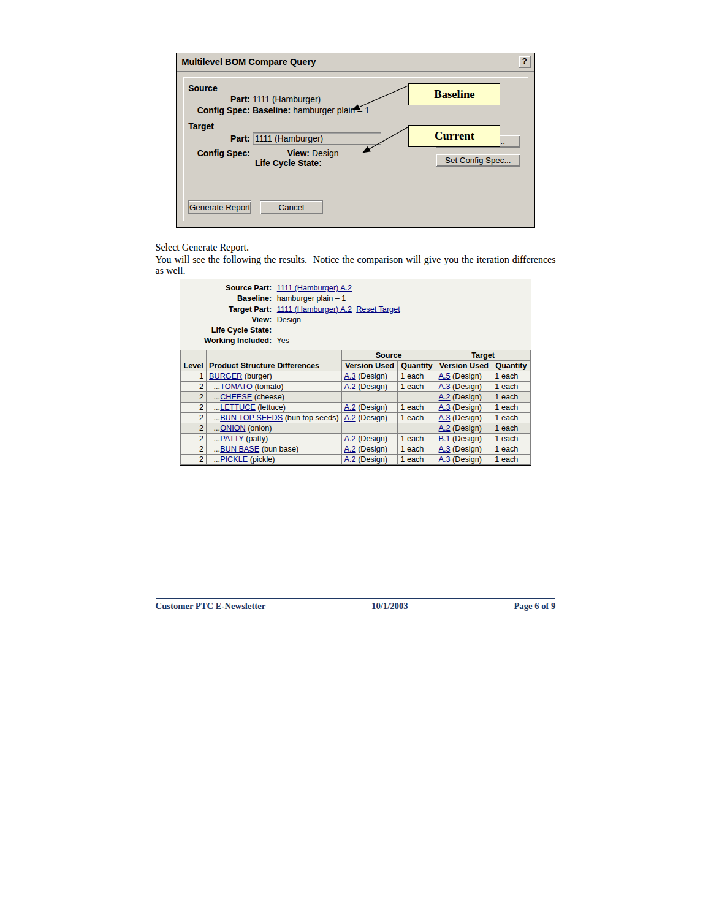Multilevel BOM Compare Query ?
Source
Part: 1111 (Hamburger)
Config Spec: Baseline: hamburger plain – 1
Target
Part: 1111 (Hamburger)
Config Spec: View: Design Life Cycle State:
Search Parts... Set Config Spec...
Generate Report Cancel
Baseline
Current
Select Generate Report.
You will see the following the results. Notice the comparison will give you the iteration differences as well.
Source Part: 1111 (Hamburger) A.2
Baseline: hamburger plain – 1
Target Part: 1111 (Hamburger) A.2 Reset Target
View: Design
Life Cycle State:
Working Included: Yes
| Level | Product Structure Differences | Source | Target |
| --- | --- | --- | --- |
| Version Used | Quantity | Version Used | Quantity |
| 1 | BURGER (burger) | A.3 (Design) | 1 each | A.5 (Design) | 1 each |
| 2 | ... TOMATO (tomato) | A.2 (Design) | 1 each | A.3 (Design) | 1 each |
| 2 | ... CHEESE (cheese) | | | A.2 (Design) | 1 each |
| 2 | ... LETTUCE (lettuce) | A.2 (Design) | 1 each | A.3 (Design) | 1 each |
| 2 | ... BUN TOP SEEDS (bun top seeds) | A.2 (Design) | 1 each | A.3 (Design) | 1 each |
| 2 | ... ONION (onion) | | | A.2 (Design) | 1 each |
| 2 | ... PATTY (patty) | A.2 (Design) | 1 each | B.1 (Design) | 1 each |
| 2 | ... BUN BASE (bun base) | A.2 (Design) | 1 each | A.3 (Design) | 1 each |
| 2 | ... PICKLE (pickle) | A.2 (Design) | 1 each | A.3 (Design) | 1 each |
Customer PTC E-Newsletter
10/1/2003
Page 6 of 9